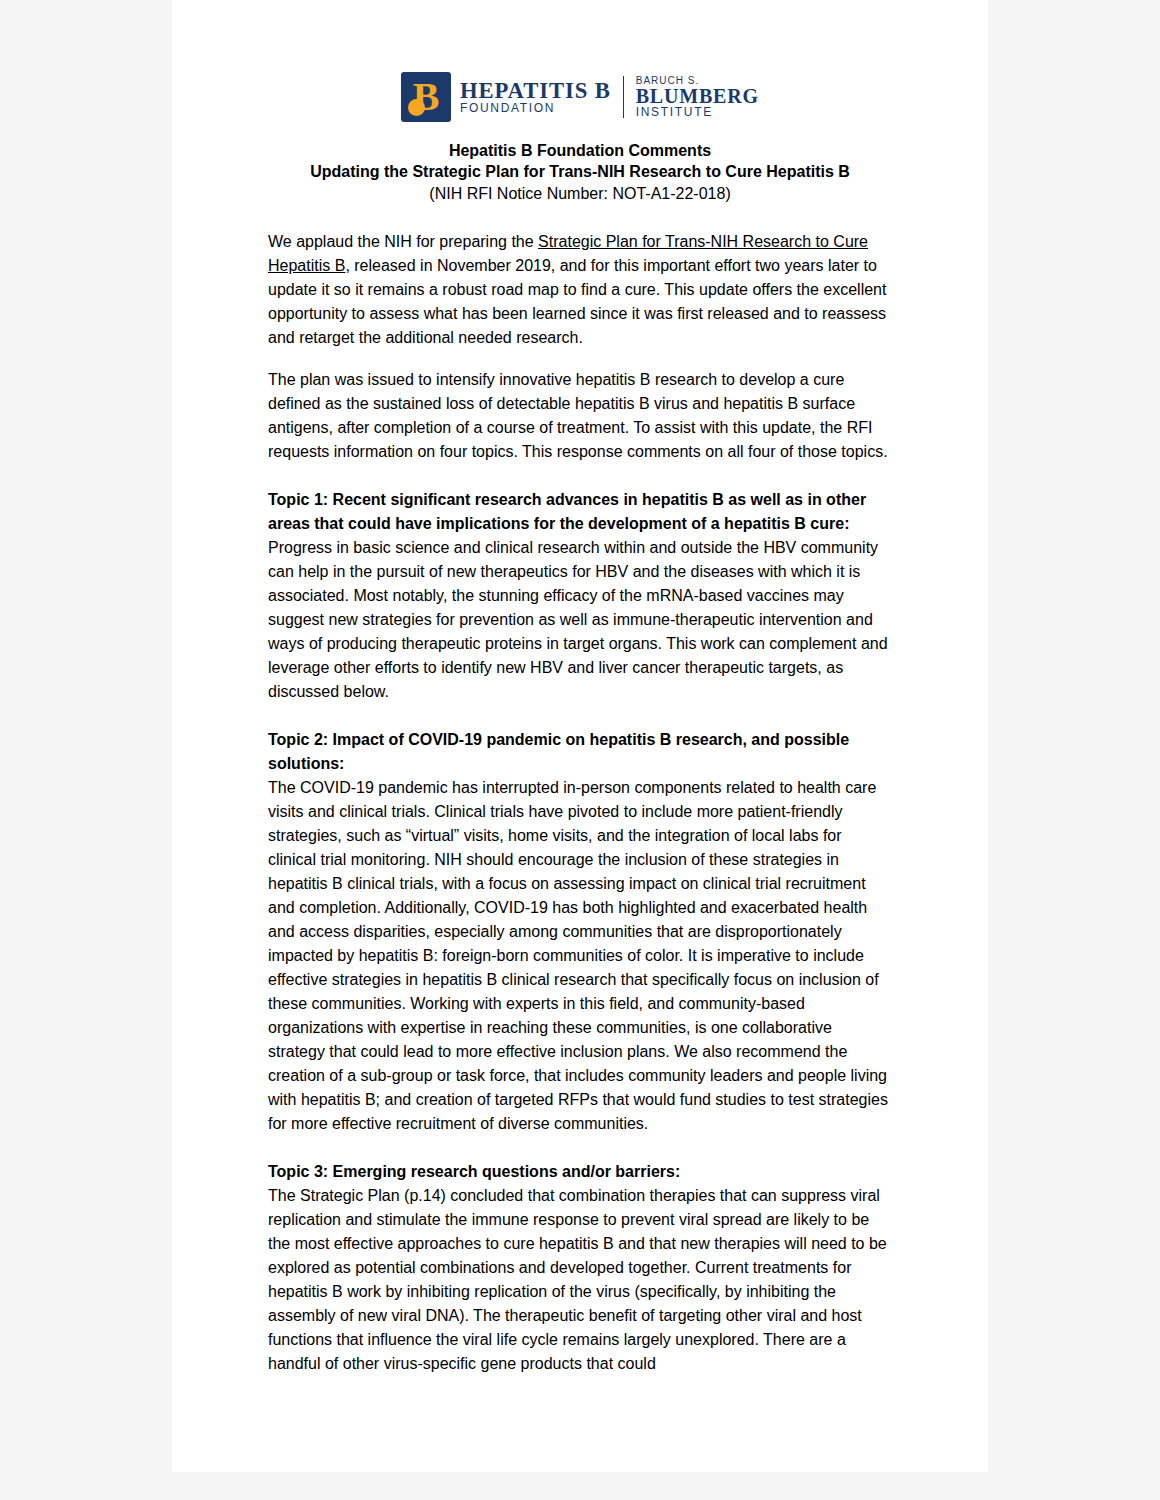B Hepatitis B Foundation Baruch S. Blumberg Institute
Hepatitis B Foundation Comments
Updating the Strategic Plan for Trans-NIH Research to Cure Hepatitis B
(NIH RFI Notice Number: NOT-A1-22-018)
We applaud the NIH for preparing the Strategic Plan for Trans-NIH Research to Cure Hepatitis B, released in November 2019, and for this important effort two years later to update it so it remains a robust road map to find a cure. This update offers the excellent opportunity to assess what has been learned since it was first released and to reassess and retarget the additional needed research.
The plan was issued to intensify innovative hepatitis B research to develop a cure defined as the sustained loss of detectable hepatitis B virus and hepatitis B surface antigens, after completion of a course of treatment. To assist with this update, the RFI requests information on four topics. This response comments on all four of those topics.
Topic 1: Recent significant research advances in hepatitis B as well as in other areas that could have implications for the development of a hepatitis B cure:
Progress in basic science and clinical research within and outside the HBV community can help in the pursuit of new therapeutics for HBV and the diseases with which it is associated. Most notably, the stunning efficacy of the mRNA-based vaccines may suggest new strategies for prevention as well as immune-therapeutic intervention and ways of producing therapeutic proteins in target organs. This work can complement and leverage other efforts to identify new HBV and liver cancer therapeutic targets, as discussed below.
Topic 2: Impact of COVID-19 pandemic on hepatitis B research, and possible solutions:
The COVID-19 pandemic has interrupted in-person components related to health care visits and clinical trials. Clinical trials have pivoted to include more patient-friendly strategies, such as “virtual” visits, home visits, and the integration of local labs for clinical trial monitoring. NIH should encourage the inclusion of these strategies in hepatitis B clinical trials, with a focus on assessing impact on clinical trial recruitment and completion. Additionally, COVID-19 has both highlighted and exacerbated health and access disparities, especially among communities that are disproportionately impacted by hepatitis B: foreign-born communities of color. It is imperative to include effective strategies in hepatitis B clinical research that specifically focus on inclusion of these communities. Working with experts in this field, and community-based organizations with expertise in reaching these communities, is one collaborative strategy that could lead to more effective inclusion plans. We also recommend the creation of a sub-group or task force, that includes community leaders and people living with hepatitis B; and creation of targeted RFPs that would fund studies to test strategies for more effective recruitment of diverse communities.
Topic 3: Emerging research questions and/or barriers:
The Strategic Plan (p.14) concluded that combination therapies that can suppress viral replication and stimulate the immune response to prevent viral spread are likely to be the most effective approaches to cure hepatitis B and that new therapies will need to be explored as potential combinations and developed together. Current treatments for hepatitis B work by inhibiting replication of the virus (specifically, by inhibiting the assembly of new viral DNA). The therapeutic benefit of targeting other viral and host functions that influence the viral life cycle remains largely unexplored. There are a handful of other virus-specific gene products that could